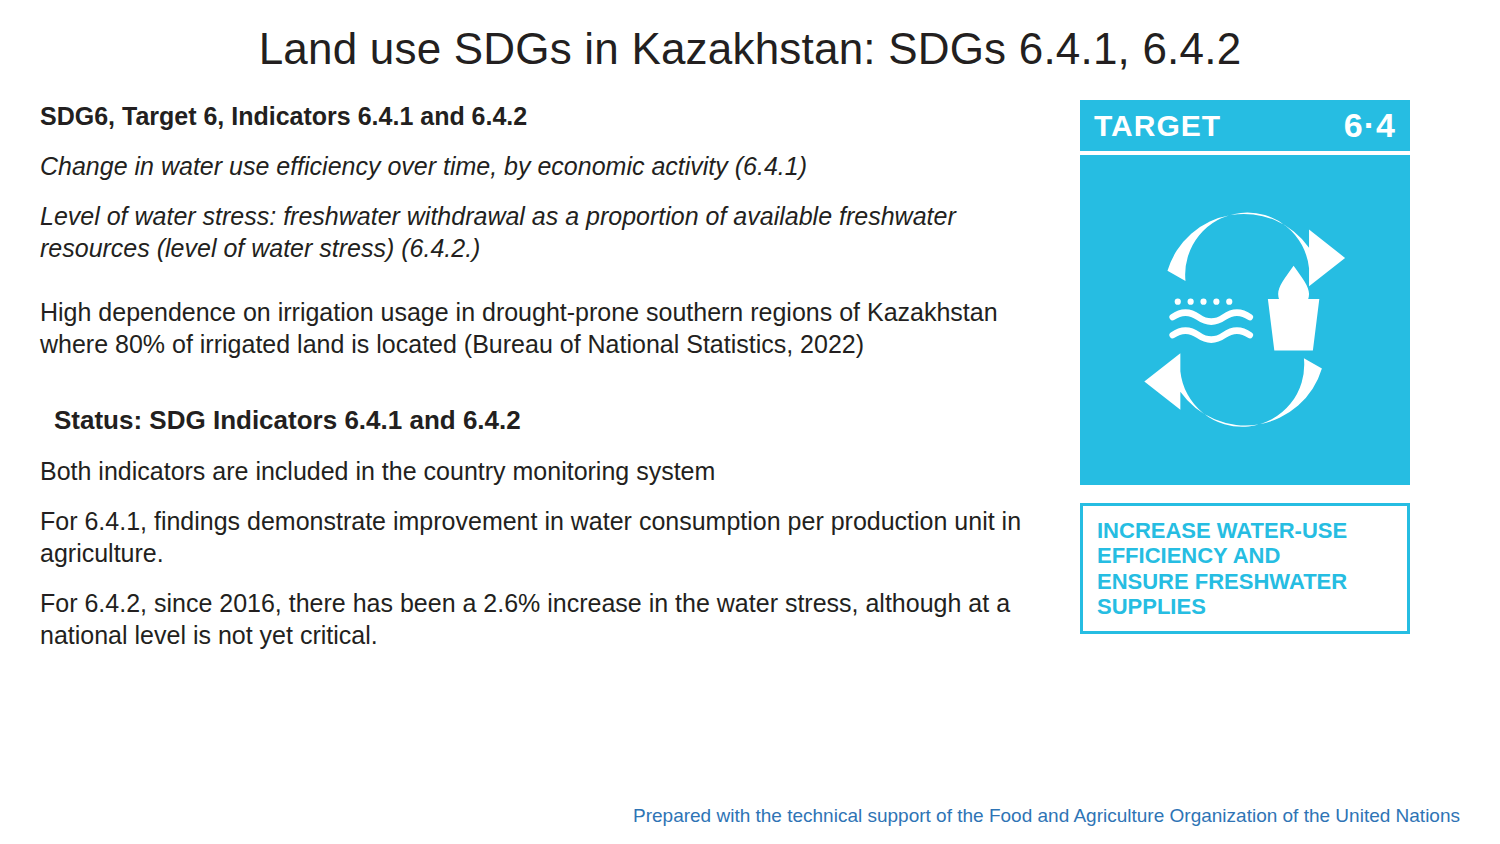Land use SDGs in Kazakhstan: SDGs 6.4.1, 6.4.2
SDG6, Target 6, Indicators 6.4.1 and 6.4.2
Change in water use efficiency over time, by economic activity (6.4.1)
Level of water stress: freshwater withdrawal as a proportion of available freshwater resources (level of water stress) (6.4.2.)
High dependence on irrigation usage in drought-prone southern regions of Kazakhstan where 80% of irrigated land is located (Bureau of National Statistics, 2022)
Status: SDG Indicators 6.4.1 and 6.4.2
Both indicators are included in the country monitoring system
For 6.4.1, findings demonstrate improvement in water consumption per production unit in agriculture.
For 6.4.2, since 2016, there has been a 2.6% increase in the water stress, although at a national level is not yet critical.
TARGET 6·4
Increase water-use
efficiency and
ensure freshwater
supplies
Prepared with the technical support of the Food and Agriculture Organization of the United Nations